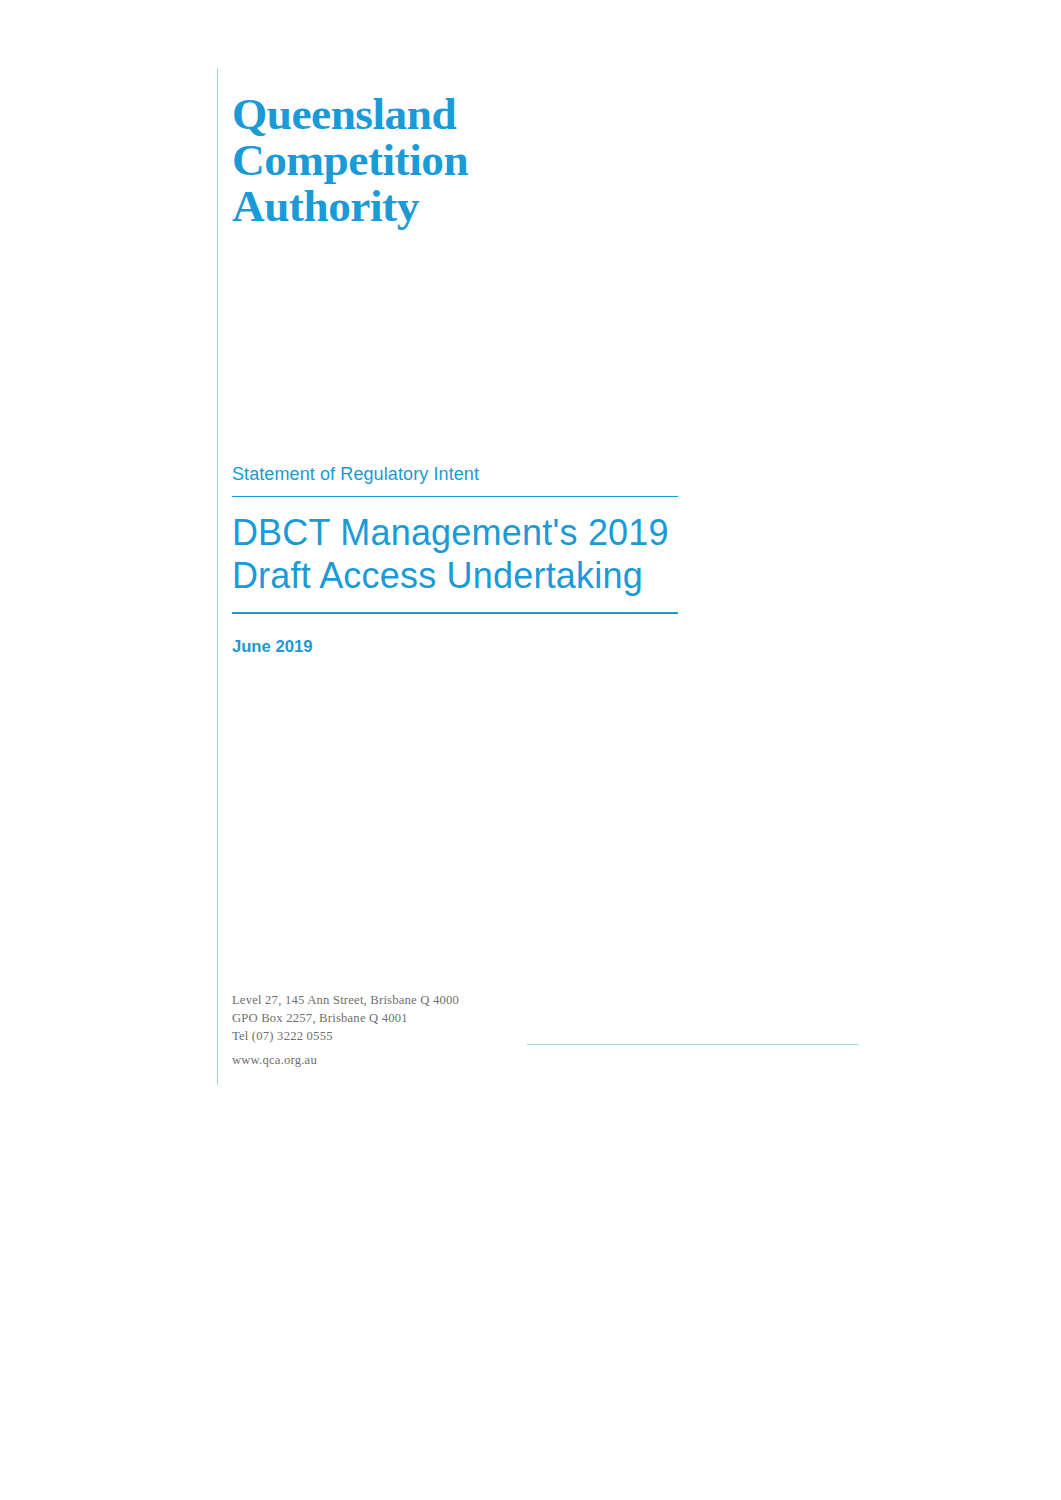Queensland Competition Authority
Statement of Regulatory Intent
DBCT Management's 2019
Draft Access Undertaking
June 2019
Level 27, 145 Ann Street, Brisbane Q 4000
GPO Box 2257, Brisbane Q 4001
Tel (07) 3222 0555 www.qca.org.au